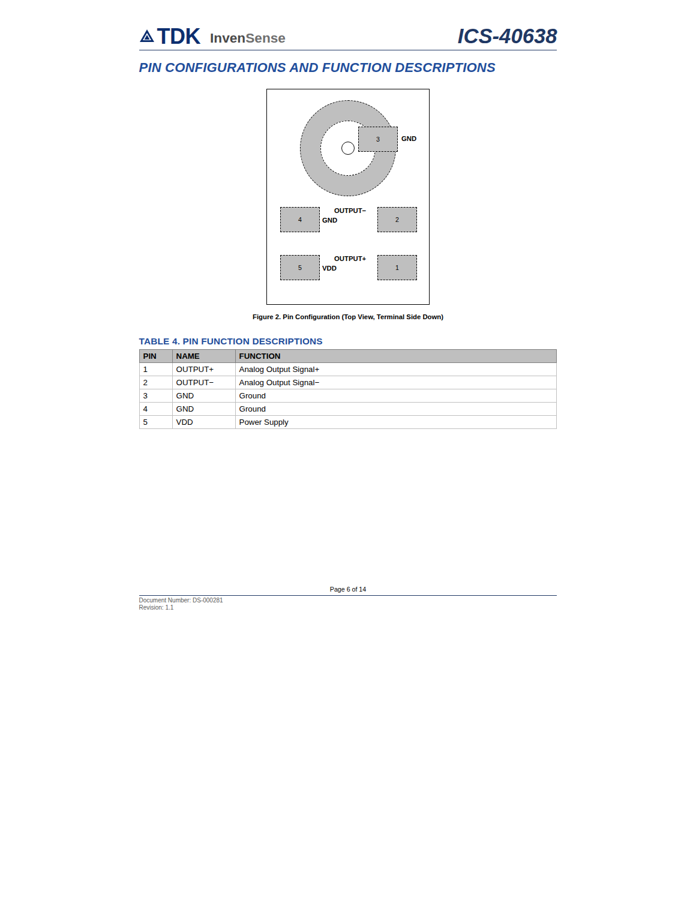TDK
InvenSense
ICS-40638
PIN CONFIGURATIONS AND FUNCTION DESCRIPTIONS
3
4
2
5
1
GND
OUTPUT−
GND
OUTPUT+
VDD
Figure 2. Pin Configuration (Top View, Terminal Side Down)
TABLE 4. PIN FUNCTION DESCRIPTIONS
| PIN | NAME | FUNCTION |
| --- | --- | --- |
| 1 | OUTPUT+ | Analog Output Signal+ |
| 2 | OUTPUT− | Analog Output Signal− |
| 3 | GND | Ground |
| 4 | GND | Ground |
| 5 | VDD | Power Supply |
Page 6 of 14
Document Number: DS-000281
Revision: 1.1